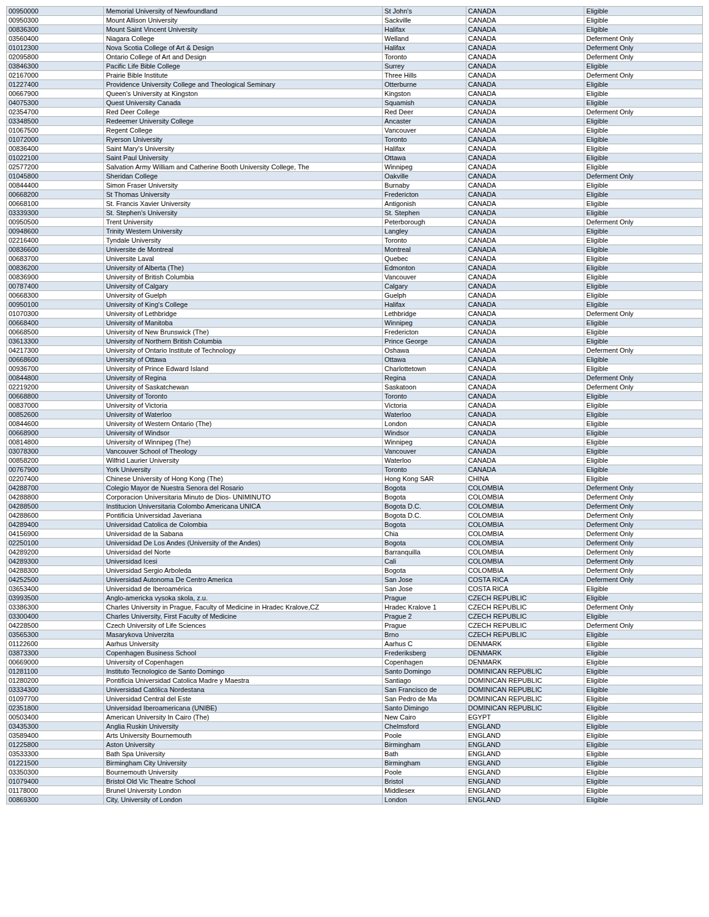| 00950000 | Memorial University of Newfoundland | St John's | CANADA | Eligible |
| 00950300 | Mount Allison University | Sackville | CANADA | Eligible |
| 00836300 | Mount Saint Vincent University | Halifax | CANADA | Eligible |
| 03560400 | Niagara College | Welland | CANADA | Deferment Only |
| 01012300 | Nova Scotia College of Art & Design | Halifax | CANADA | Deferment Only |
| 02095800 | Ontario College of Art and Design | Toronto | CANADA | Deferment Only |
| 03846300 | Pacific Life Bible College | Surrey | CANADA | Eligible |
| 02167000 | Prairie Bible Institute | Three Hills | CANADA | Deferment Only |
| 01227400 | Providence University College and Theological Seminary | Otterburne | CANADA | Eligible |
| 00667900 | Queen's University at Kingston | Kingston | CANADA | Eligible |
| 04075300 | Quest University Canada | Squamish | CANADA | Eligible |
| 02354700 | Red Deer College | Red Deer | CANADA | Deferment Only |
| 03348500 | Redeemer University College | Ancaster | CANADA | Eligible |
| 01067500 | Regent College | Vancouver | CANADA | Eligible |
| 01072000 | Ryerson University | Toronto | CANADA | Eligible |
| 00836400 | Saint Mary's University | Halifax | CANADA | Eligible |
| 01022100 | Saint Paul University | Ottawa | CANADA | Eligible |
| 02577200 | Salvation Army William and Catherine Booth University College, The | Winnipeg | CANADA | Eligible |
| 01045800 | Sheridan College | Oakville | CANADA | Deferment Only |
| 00844400 | Simon Fraser University | Burnaby | CANADA | Eligible |
| 00668200 | St Thomas University | Fredericton | CANADA | Eligible |
| 00668100 | St. Francis Xavier University | Antigonish | CANADA | Eligible |
| 03339300 | St. Stephen's University | St. Stephen | CANADA | Eligible |
| 00950500 | Trent University | Peterborough | CANADA | Deferment Only |
| 00948600 | Trinity Western University | Langley | CANADA | Eligible |
| 02216400 | Tyndale University | Toronto | CANADA | Eligible |
| 00836600 | Universite de Montreal | Montreal | CANADA | Eligible |
| 00683700 | Universite Laval | Quebec | CANADA | Eligible |
| 00836200 | University of Alberta (The) | Edmonton | CANADA | Eligible |
| 00836900 | University of British Columbia | Vancouver | CANADA | Eligible |
| 00787400 | University of Calgary | Calgary | CANADA | Eligible |
| 00668300 | University of Guelph | Guelph | CANADA | Eligible |
| 00950100 | University of King's College | Halifax | CANADA | Eligible |
| 01070300 | University of Lethbridge | Lethbridge | CANADA | Deferment Only |
| 00668400 | University of Manitoba | Winnipeg | CANADA | Eligible |
| 00668500 | University of New Brunswick (The) | Fredericton | CANADA | Eligible |
| 03613300 | University of Northern British Columbia | Prince George | CANADA | Eligible |
| 04217300 | University of Ontario Institute of Technology | Oshawa | CANADA | Deferment Only |
| 00668600 | University of Ottawa | Ottawa | CANADA | Eligible |
| 00936700 | University of Prince Edward Island | Charlottetown | CANADA | Eligible |
| 00844800 | University of Regina | Regina | CANADA | Deferment Only |
| 02219200 | University of Saskatchewan | Saskatoon | CANADA | Deferment Only |
| 00668800 | University of Toronto | Toronto | CANADA | Eligible |
| 00837000 | University of Victoria | Victoria | CANADA | Eligible |
| 00852600 | University of Waterloo | Waterloo | CANADA | Eligible |
| 00844600 | University of Western Ontario (The) | London | CANADA | Eligible |
| 00668900 | University of Windsor | Windsor | CANADA | Eligible |
| 00814800 | University of Winnipeg (The) | Winnipeg | CANADA | Eligible |
| 03078300 | Vancouver School of Theology | Vancouver | CANADA | Eligible |
| 00858200 | Wilfrid Laurier University | Waterloo | CANADA | Eligible |
| 00767900 | York University | Toronto | CANADA | Eligible |
| 02207400 | Chinese University of Hong Kong (The) | Hong Kong SAR | CHINA | Eligible |
| 04288700 | Colegio Mayor de Nuestra Senora del Rosario | Bogota | COLOMBIA | Deferment Only |
| 04288800 | Corporacion Universitaria Minuto de Dios- UNIMINUTO | Bogota | COLOMBIA | Deferment Only |
| 04288500 | Institucion Universitaria Colombo Americana UNICA | Bogota D.C. | COLOMBIA | Deferment Only |
| 04288600 | Pontificia Universidad Javeriana | Bogota D.C. | COLOMBIA | Deferment Only |
| 04289400 | Universidad Catolica de Colombia | Bogota | COLOMBIA | Deferment Only |
| 04156900 | Universidad de la Sabana | Chia | COLOMBIA | Deferment Only |
| 02250100 | Universidad De Los Andes (University of the Andes) | Bogota | COLOMBIA | Deferment Only |
| 04289200 | Universidad del Norte | Barranquilla | COLOMBIA | Deferment Only |
| 04289300 | Universidad Icesi | Cali | COLOMBIA | Deferment Only |
| 04288300 | Universidad Sergio Arboleda | Bogota | COLOMBIA | Deferment Only |
| 04252500 | Universidad Autonoma De Centro America | San Jose | COSTA RICA | Deferment Only |
| 03653400 | Universidad de Iberoamérica | San Jose | COSTA RICA | Eligible |
| 03993500 | Anglo-americka vysoka skola, z.u. | Prague | CZECH REPUBLIC | Eligible |
| 03386300 | Charles University in Prague, Faculty of Medicine in Hradec Kralove,CZ | Hradec Kralove 1 | CZECH REPUBLIC | Deferment Only |
| 03300400 | Charles University, First Faculty of Medicine | Prague 2 | CZECH REPUBLIC | Eligible |
| 04228500 | Czech University of Life Sciences | Prague | CZECH REPUBLIC | Deferment Only |
| 03565300 | Masarykova Univerzita | Brno | CZECH REPUBLIC | Eligible |
| 01122600 | Aarhus University | Aarhus C | DENMARK | Eligible |
| 03873300 | Copenhagen Business School | Frederiksberg | DENMARK | Eligible |
| 00669000 | University of Copenhagen | Copenhagen | DENMARK | Eligible |
| 01281100 | Instituto Tecnologico de Santo Domingo | Santo Domingo | DOMINICAN REPUBLIC | Eligible |
| 01280200 | Pontificia Universidad Catolica Madre y Maestra | Santiago | DOMINICAN REPUBLIC | Eligible |
| 03334300 | Universidad Católica Nordestana | San Francisco de | DOMINICAN REPUBLIC | Eligible |
| 01097700 | Universidad Central del Este | San Pedro de Ma | DOMINICAN REPUBLIC | Eligible |
| 02351800 | Universidad Iberoamericana (UNIBE) | Santo Dimingo | DOMINICAN REPUBLIC | Eligible |
| 00503400 | American University In Cairo (The) | New Cairo | EGYPT | Eligible |
| 03435300 | Anglia Ruskin University | Chelmsford | ENGLAND | Eligible |
| 03589400 | Arts University Bournemouth | Poole | ENGLAND | Eligible |
| 01225800 | Aston University | Birmingham | ENGLAND | Eligible |
| 03533300 | Bath Spa University | Bath | ENGLAND | Eligible |
| 01221500 | Birmingham City University | Birmingham | ENGLAND | Eligible |
| 03350300 | Bournemouth University | Poole | ENGLAND | Eligible |
| 01079400 | Bristol Old Vic Theatre School | Bristol | ENGLAND | Eligible |
| 01178000 | Brunel University London | Middlesex | ENGLAND | Eligible |
| 00869300 | City, University of London | London | ENGLAND | Eligible |